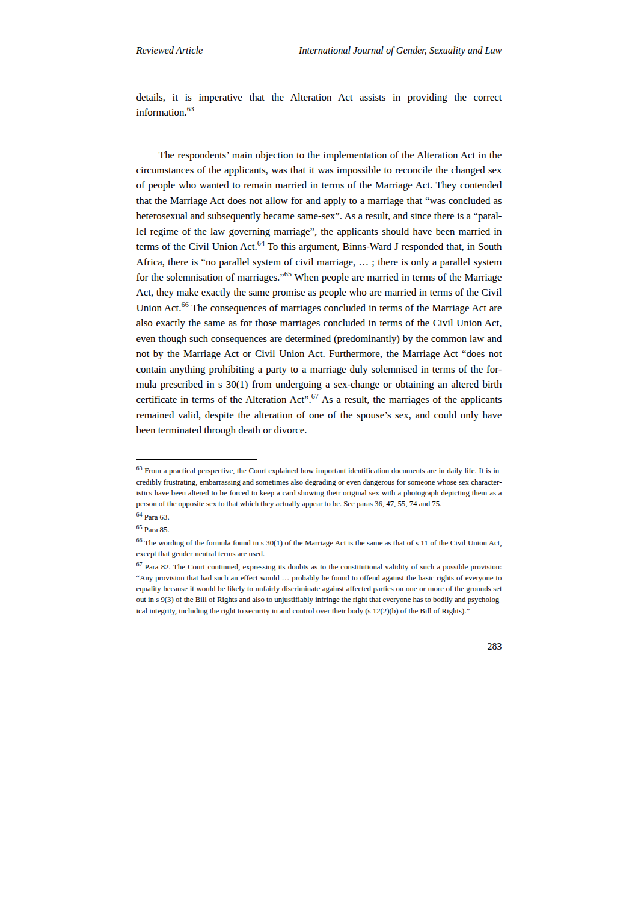Reviewed Article International Journal of Gender, Sexuality and Law
details, it is imperative that the Alteration Act assists in providing the correct information.63
The respondents’ main objection to the implementation of the Alteration Act in the circumstances of the applicants, was that it was impossible to reconcile the changed sex of people who wanted to remain married in terms of the Marriage Act. They contended that the Marriage Act does not allow for and apply to a marriage that “was concluded as heterosexual and subsequently became same-sex”. As a result, and since there is a “parallel regime of the law governing marriage”, the applicants should have been married in terms of the Civil Union Act.64 To this argument, Binns-Ward J responded that, in South Africa, there is “no parallel system of civil marriage, … ; there is only a parallel system for the solemnisation of marriages.”65 When people are married in terms of the Marriage Act, they make exactly the same promise as people who are married in terms of the Civil Union Act.66 The consequences of marriages concluded in terms of the Marriage Act are also exactly the same as for those marriages concluded in terms of the Civil Union Act, even though such consequences are determined (predominantly) by the common law and not by the Marriage Act or Civil Union Act. Furthermore, the Marriage Act “does not contain anything prohibiting a party to a marriage duly solemnised in terms of the formula prescribed in s 30(1) from undergoing a sex-change or obtaining an altered birth certificate in terms of the Alteration Act”.67 As a result, the marriages of the applicants remained valid, despite the alteration of one of the spouse’s sex, and could only have been terminated through death or divorce.
63 From a practical perspective, the Court explained how important identification documents are in daily life. It is incredibly frustrating, embarrassing and sometimes also degrading or even dangerous for someone whose sex characteristics have been altered to be forced to keep a card showing their original sex with a photograph depicting them as a person of the opposite sex to that which they actually appear to be. See paras 36, 47, 55, 74 and 75.
64 Para 63.
65 Para 85.
66 The wording of the formula found in s 30(1) of the Marriage Act is the same as that of s 11 of the Civil Union Act, except that gender-neutral terms are used.
67 Para 82. The Court continued, expressing its doubts as to the constitutional validity of such a possible provision: “Any provision that had such an effect would … probably be found to offend against the basic rights of everyone to equality because it would be likely to unfairly discriminate against affected parties on one or more of the grounds set out in s 9(3) of the Bill of Rights and also to unjustifiably infringe the right that everyone has to bodily and psychological integrity, including the right to security in and control over their body (s 12(2)(b) of the Bill of Rights).”
283